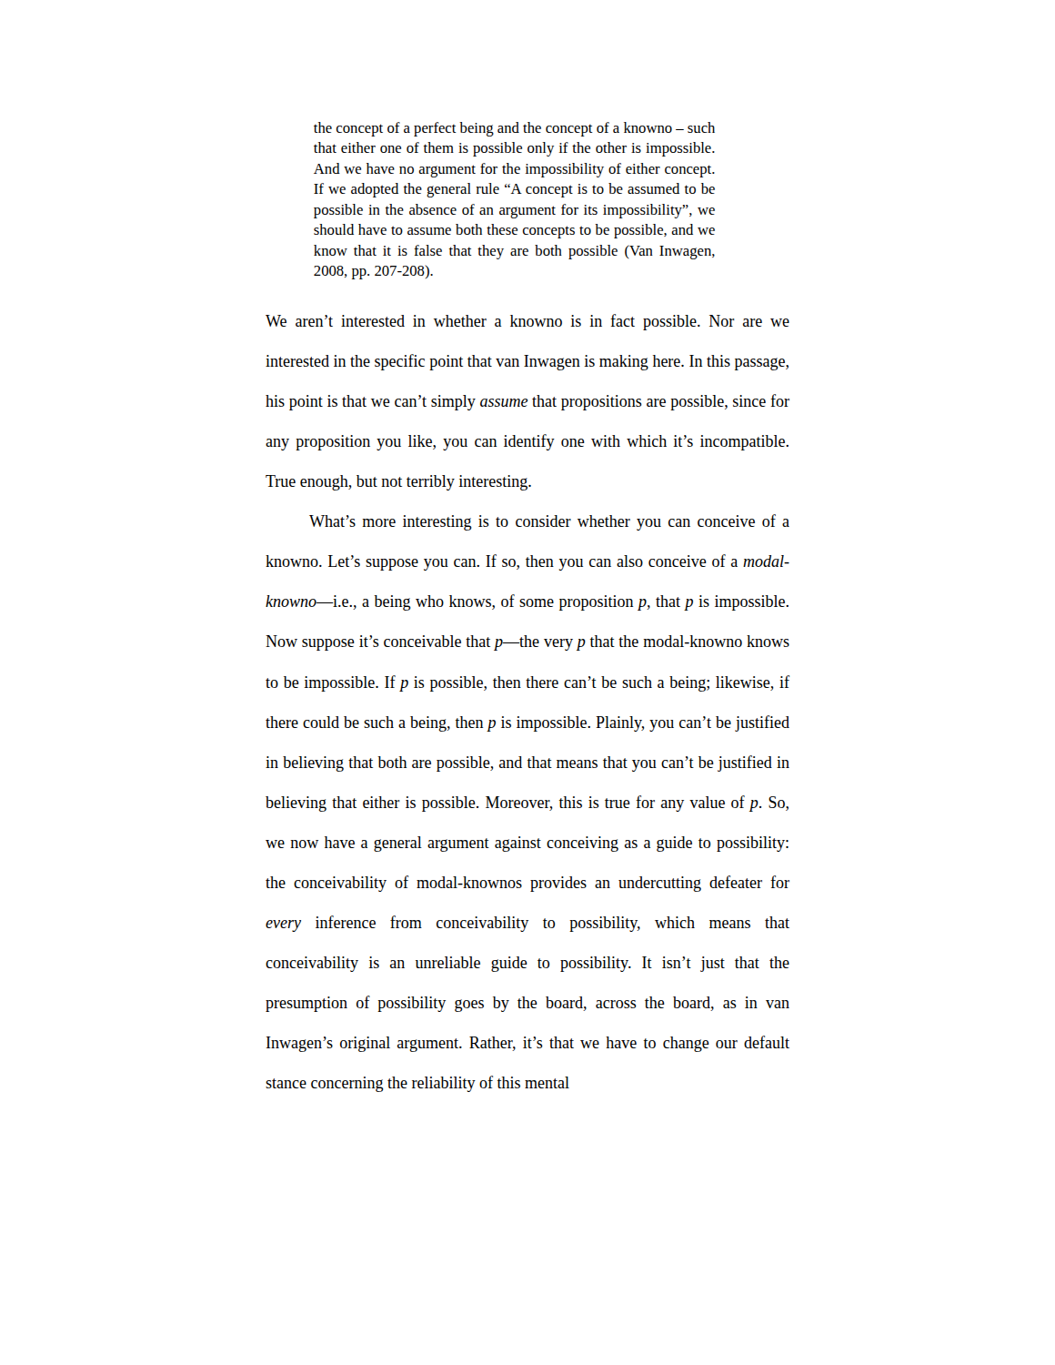the concept of a perfect being and the concept of a knowno – such that either one of them is possible only if the other is impossible. And we have no argument for the impossibility of either concept. If we adopted the general rule “A concept is to be assumed to be possible in the absence of an argument for its impossibility”, we should have to assume both these concepts to be possible, and we know that it is false that they are both possible (Van Inwagen, 2008, pp. 207-208).
We aren’t interested in whether a knowno is in fact possible. Nor are we interested in the specific point that van Inwagen is making here. In this passage, his point is that we can’t simply assume that propositions are possible, since for any proposition you like, you can identify one with which it’s incompatible. True enough, but not terribly interesting.
What’s more interesting is to consider whether you can conceive of a knowno. Let’s suppose you can. If so, then you can also conceive of a modal-knowno—i.e., a being who knows, of some proposition p, that p is impossible. Now suppose it’s conceivable that p—the very p that the modal-knowno knows to be impossible. If p is possible, then there can’t be such a being; likewise, if there could be such a being, then p is impossible. Plainly, you can’t be justified in believing that both are possible, and that means that you can’t be justified in believing that either is possible. Moreover, this is true for any value of p. So, we now have a general argument against conceiving as a guide to possibility: the conceivability of modal-knownos provides an undercutting defeater for every inference from conceivability to possibility, which means that conceivability is an unreliable guide to possibility. It isn’t just that the presumption of possibility goes by the board, across the board, as in van Inwagen’s original argument. Rather, it’s that we have to change our default stance concerning the reliability of this mental